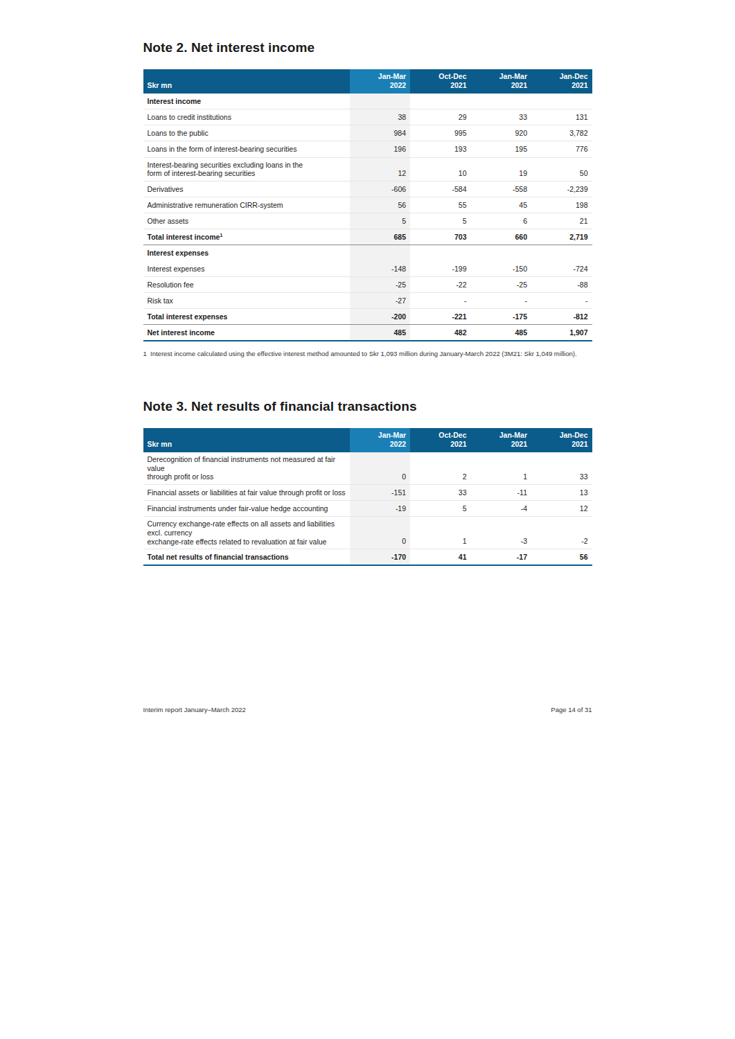Note 2. Net interest income
| Skr mn | Jan-Mar 2022 | Oct-Dec 2021 | Jan-Mar 2021 | Jan-Dec 2021 |
| --- | --- | --- | --- | --- |
| Interest income | | | | |
| Loans to credit institutions | 38 | 29 | 33 | 131 |
| Loans to the public | 984 | 995 | 920 | 3,782 |
| Loans in the form of interest-bearing securities | 196 | 193 | 195 | 776 |
| Interest-bearing securities excluding loans in the form of interest-bearing securities | 12 | 10 | 19 | 50 |
| Derivatives | -606 | -584 | -558 | -2,239 |
| Administrative remuneration CIRR-system | 56 | 55 | 45 | 198 |
| Other assets | 5 | 5 | 6 | 21 |
| Total interest income 1 | 685 | 703 | 660 | 2,719 |
| Interest expenses | | | | |
| Interest expenses | -148 | -199 | -150 | -724 |
| Resolution fee | -25 | -22 | -25 | -88 |
| Risk tax | -27 | - | - | - |
| Total interest expenses | -200 | -221 | -175 | -812 |
| Net interest income | 485 | 482 | 485 | 1,907 |
1 Interest income calculated using the effective interest method amounted to Skr 1,093 million during January-March 2022 (3M21: Skr 1,049 million).
Note 3. Net results of financial transactions
| Skr mn | Jan-Mar 2022 | Oct-Dec 2021 | Jan-Mar 2021 | Jan-Dec 2021 |
| --- | --- | --- | --- | --- |
| Derecognition of financial instruments not measured at fair value through profit or loss | 0 | 2 | 1 | 33 |
| Financial assets or liabilities at fair value through profit or loss | -151 | 33 | -11 | 13 |
| Financial instruments under fair-value hedge accounting | -19 | 5 | -4 | 12 |
| Currency exchange-rate effects on all assets and liabilities excl. currency exchange-rate effects related to revaluation at fair value | 0 | 1 | -3 | -2 |
| Total net results of financial transactions | -170 | 41 | -17 | 56 |
Interim report January–March 2022 Page 14 of 31